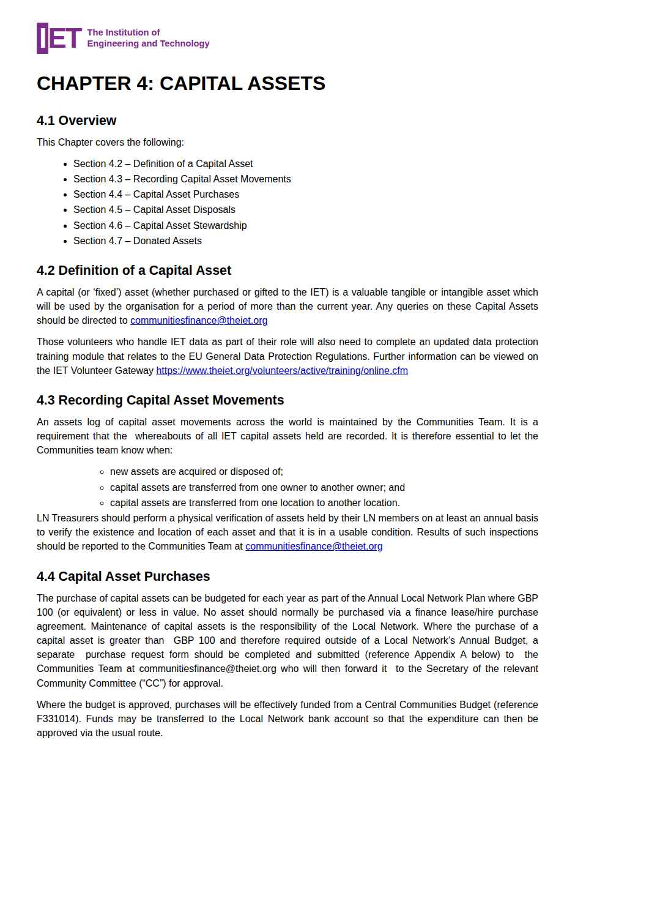IET The Institution of
Engineering and Technology
CHAPTER 4: CAPITAL ASSETS
4.1 Overview
This Chapter covers the following:
Section 4.2 – Definition of a Capital Asset
Section 4.3 – Recording Capital Asset Movements
Section 4.4 – Capital Asset Purchases
Section 4.5 – Capital Asset Disposals
Section 4.6 – Capital Asset Stewardship
Section 4.7 – Donated Assets
4.2 Definition of a Capital Asset
A capital (or ‘fixed’) asset (whether purchased or gifted to the IET) is a valuable tangible or intangible asset which will be used by the organisation for a period of more than the current year. Any queries on these Capital Assets should be directed to communitiesfinance@theiet.org
Those volunteers who handle IET data as part of their role will also need to complete an updated data protection training module that relates to the EU General Data Protection Regulations. Further information can be viewed on the IET Volunteer Gateway https://www.theiet.org/volunteers/active/training/online.cfm
4.3 Recording Capital Asset Movements
An assets log of capital asset movements across the world is maintained by the Communities Team. It is a requirement that the whereabouts of all IET capital assets held are recorded. It is therefore essential to let the Communities team know when:
new assets are acquired or disposed of;
capital assets are transferred from one owner to another owner; and
capital assets are transferred from one location to another location.
LN Treasurers should perform a physical verification of assets held by their LN members on at least an annual basis to verify the existence and location of each asset and that it is in a usable condition. Results of such inspections should be reported to the Communities Team at communitiesfinance@theiet.org
4.4 Capital Asset Purchases
The purchase of capital assets can be budgeted for each year as part of the Annual Local Network Plan where GBP 100 (or equivalent) or less in value. No asset should normally be purchased via a finance lease/hire purchase agreement. Maintenance of capital assets is the responsibility of the Local Network. Where the purchase of a capital asset is greater than GBP 100 and therefore required outside of a Local Network’s Annual Budget, a separate purchase request form should be completed and submitted (reference Appendix A below) to the Communities Team at communitiesfinance@theiet.org who will then forward it to the Secretary of the relevant Community Committee (“CC”) for approval.
Where the budget is approved, purchases will be effectively funded from a Central Communities Budget (reference F331014). Funds may be transferred to the Local Network bank account so that the expenditure can then be approved via the usual route.